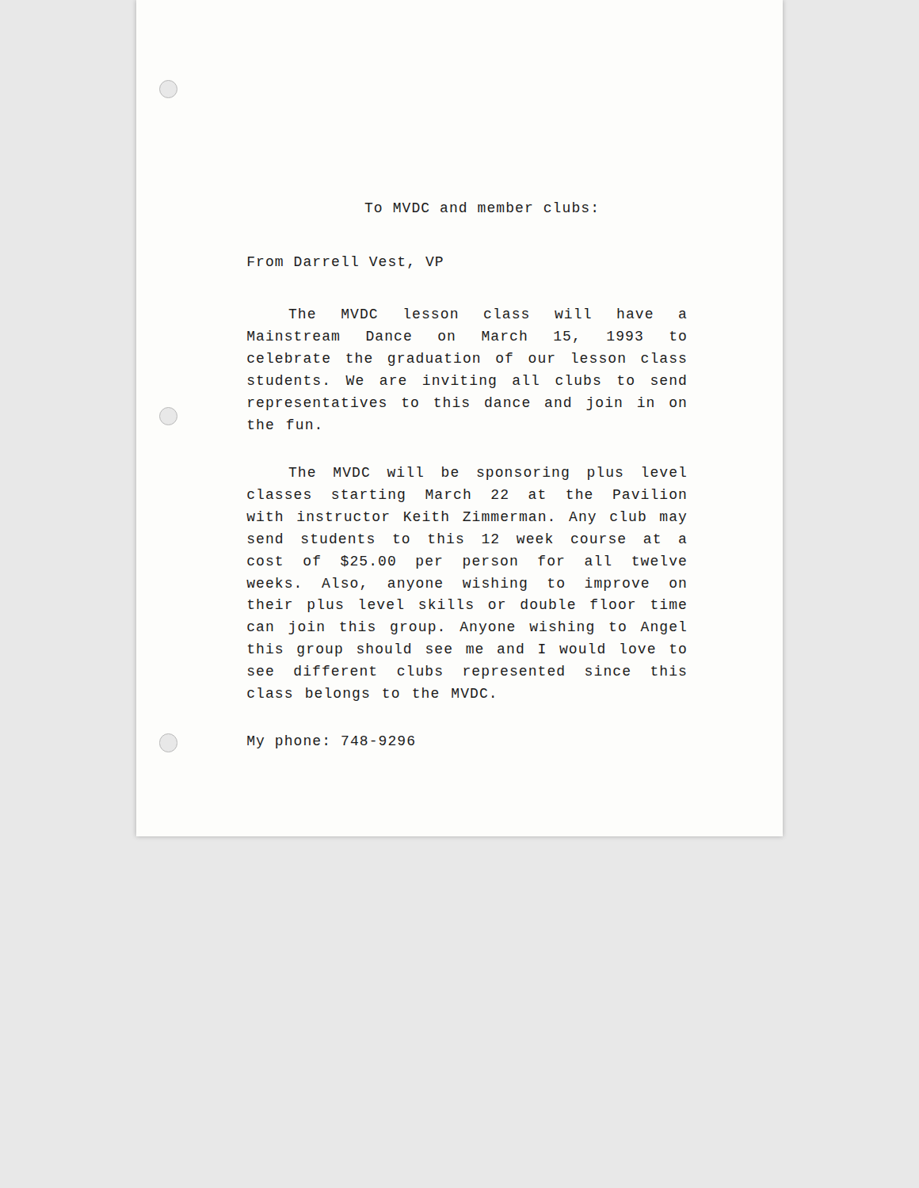To MVDC and member clubs:
From Darrell Vest, VP
The MVDC lesson class will have a Mainstream Dance on March 15, 1993 to celebrate the graduation of our lesson class students. We are inviting all clubs to send representatives to this dance and join in on the fun.
The MVDC will be sponsoring plus level classes starting March 22 at the Pavilion with instructor Keith Zimmerman. Any club may send students to this 12 week course at a cost of $25.00 per person for all twelve weeks. Also, anyone wishing to improve on their plus level skills or double floor time can join this group. Anyone wishing to Angel this group should see me and I would love to see different clubs represented since this class belongs to the MVDC.
My phone: 748-9296